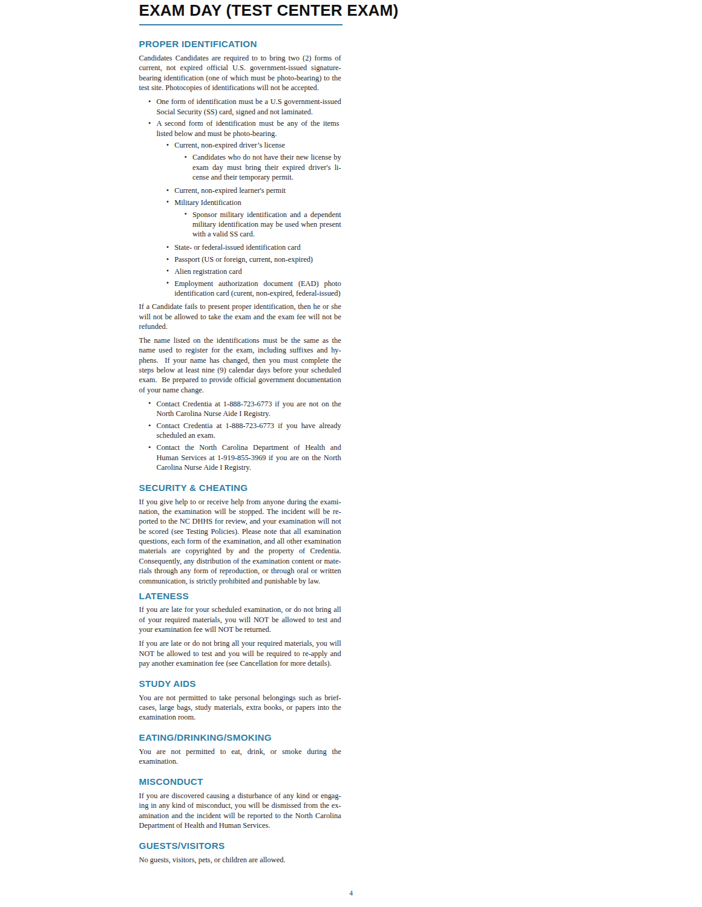Exam Day (Test Center Exam)
Proper Identification
Candidates Candidates are required to to bring two (2) forms of current, not expired official U.S. government-issued signature-bearing identification (one of which must be photo-bearing) to the test site. Photocopies of identifications will not be accepted.
One form of identification must be a U.S government-issued Social Security (SS) card, signed and not laminated.
A second form of identification must be any of the items listed below and must be photo-bearing.
Current, non-expired driver’s license
Candidates who do not have their new license by exam day must bring their expired driver's license and their temporary permit.
Current, non-expired learner's permit
Military Identification
Sponsor military identification and a dependent military identification may be used when present with a valid SS card.
State- or federal-issued identification card
Passport (US or foreign, current, non-expired)
Alien registration card
Employment authorization document (EAD) photo identification card (curent, non-expired, federal-issued)
If a Candidate fails to present proper identification, then he or she will not be allowed to take the exam and the exam fee will not be refunded.
The name listed on the identifications must be the same as the name used to register for the exam, including suffixes and hyphens. If your name has changed, then you must complete the steps below at least nine (9) calendar days before your scheduled exam. Be prepared to provide official government documentation of your name change.
Contact Credentia at 1-888-723-6773 if you are not on the North Carolina Nurse Aide I Registry.
Contact Credentia at 1-888-723-6773 if you have already scheduled an exam.
Contact the North Carolina Department of Health and Human Services at 1-919-855-3969 if you are on the North Carolina Nurse Aide I Registry.
Security & Cheating
If you give help to or receive help from anyone during the examination, the examination will be stopped. The incident will be reported to the NC DHHS for review, and your examination will not be scored (see Testing Policies). Please note that all examination questions, each form of the examination, and all other examination materials are copyrighted by and the property of Credentia. Consequently, any distribution of the examination content or materials through any form of reproduction, or through oral or written communication, is strictly prohibited and punishable by law.
Lateness
If you are late for your scheduled examination, or do not bring all of your required materials, you will NOT be allowed to test and your examination fee will NOT be returned.
If you are late or do not bring all your required materials, you will NOT be allowed to test and you will be required to re-apply and pay another examination fee (see Cancellation for more details).
Study Aids
You are not permitted to take personal belongings such as briefcases, large bags, study materials, extra books, or papers into the examination room.
Eating/Drinking/Smoking
You are not permitted to eat, drink, or smoke during the examination.
Misconduct
If you are discovered causing a disturbance of any kind or engaging in any kind of misconduct, you will be dismissed from the examination and the incident will be reported to the North Carolina Department of Health and Human Services.
Guests/Visitors
No guests, visitors, pets, or children are allowed.
4